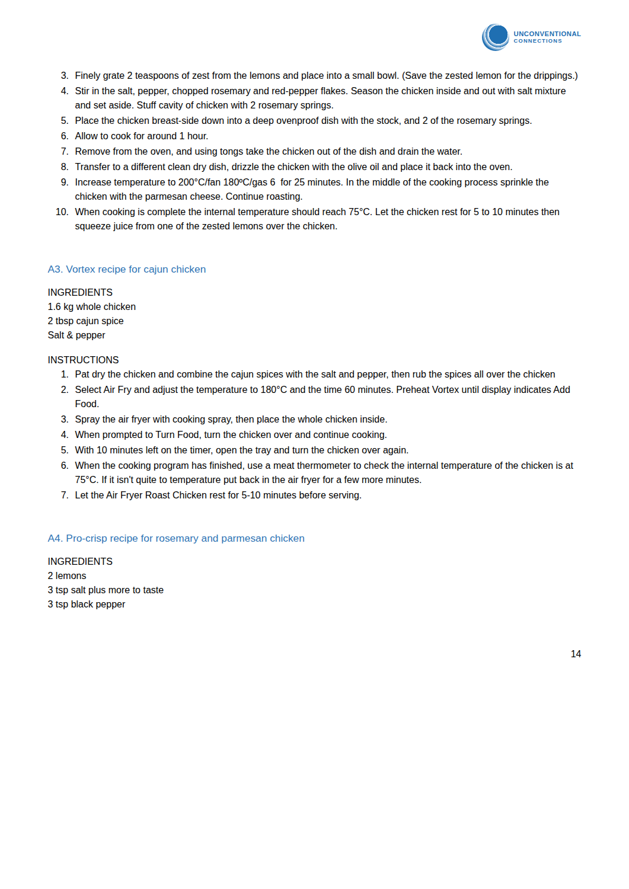UNCONVENTIONAL CONNECTIONS
Finely grate 2 teaspoons of zest from the lemons and place into a small bowl. (Save the zested lemon for the drippings.)
Stir in the salt, pepper, chopped rosemary and red-pepper flakes. Season the chicken inside and out with salt mixture and set aside. Stuff cavity of chicken with 2 rosemary springs.
Place the chicken breast-side down into a deep ovenproof dish with the stock, and 2 of the rosemary springs.
Allow to cook for around 1 hour.
Remove from the oven, and using tongs take the chicken out of the dish and drain the water.
Transfer to a different clean dry dish, drizzle the chicken with the olive oil and place it back into the oven.
Increase temperature to 200°C/fan 180ºC/gas 6 for 25 minutes. In the middle of the cooking process sprinkle the chicken with the parmesan cheese. Continue roasting.
When cooking is complete the internal temperature should reach 75°C. Let the chicken rest for 5 to 10 minutes then squeeze juice from one of the zested lemons over the chicken.
A3. Vortex recipe for cajun chicken
INGREDIENTS
1.6 kg whole chicken
2 tbsp cajun spice
Salt & pepper
INSTRUCTIONS
Pat dry the chicken and combine the cajun spices with the salt and pepper, then rub the spices all over the chicken
Select Air Fry and adjust the temperature to 180°C and the time 60 minutes. Preheat Vortex until display indicates Add Food.
Spray the air fryer with cooking spray, then place the whole chicken inside.
When prompted to Turn Food, turn the chicken over and continue cooking.
With 10 minutes left on the timer, open the tray and turn the chicken over again.
When the cooking program has finished, use a meat thermometer to check the internal temperature of the chicken is at 75°C. If it isn't quite to temperature put back in the air fryer for a few more minutes.
Let the Air Fryer Roast Chicken rest for 5-10 minutes before serving.
A4. Pro-crisp recipe for rosemary and parmesan chicken
INGREDIENTS
2 lemons
3 tsp salt plus more to taste
3 tsp black pepper
14